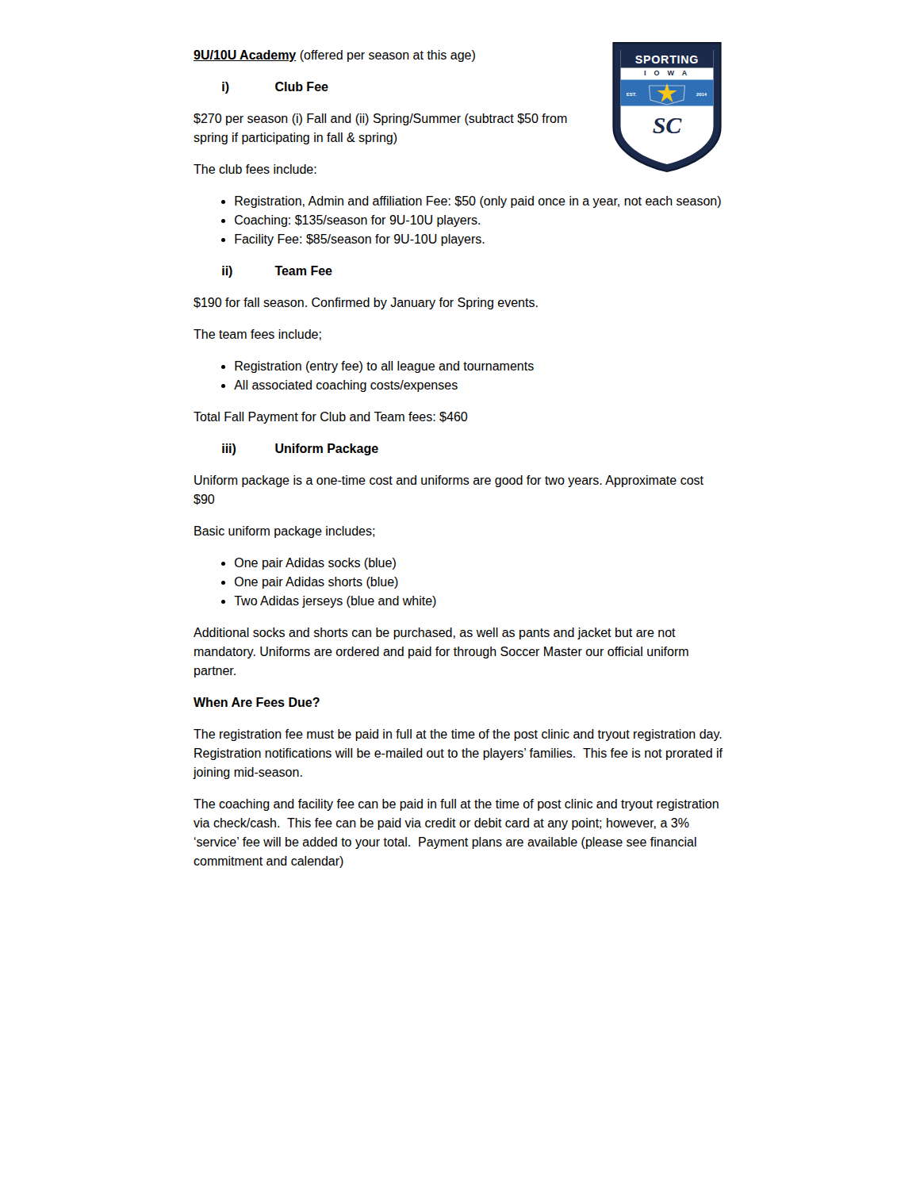Sporting Iowa SPORTING I O W A EST. 2014 SC
9U/10U Academy (offered per season at this age)
i) Club Fee
$270 per season (i) Fall and (ii) Spring/Summer (subtract $50 from spring if participating in fall & spring)
The club fees include:
Registration, Admin and affiliation Fee: $50 (only paid once in a year, not each season)
Coaching: $135/season for 9U-10U players.
Facility Fee: $85/season for 9U-10U players.
ii) Team Fee
$190 for fall season. Confirmed by January for Spring events.
The team fees include;
Registration (entry fee) to all league and tournaments
All associated coaching costs/expenses
Total Fall Payment for Club and Team fees: $460
iii) Uniform Package
Uniform package is a one-time cost and uniforms are good for two years. Approximate cost $90
Basic uniform package includes;
One pair Adidas socks (blue)
One pair Adidas shorts (blue)
Two Adidas jerseys (blue and white)
Additional socks and shorts can be purchased, as well as pants and jacket but are not mandatory. Uniforms are ordered and paid for through Soccer Master our official uniform partner.
When Are Fees Due?
The registration fee must be paid in full at the time of the post clinic and tryout registration day. Registration notifications will be e-mailed out to the players’ families. This fee is not prorated if joining mid-season.
The coaching and facility fee can be paid in full at the time of post clinic and tryout registration via check/cash. This fee can be paid via credit or debit card at any point; however, a 3% ‘service’ fee will be added to your total. Payment plans are available (please see financial commitment and calendar)